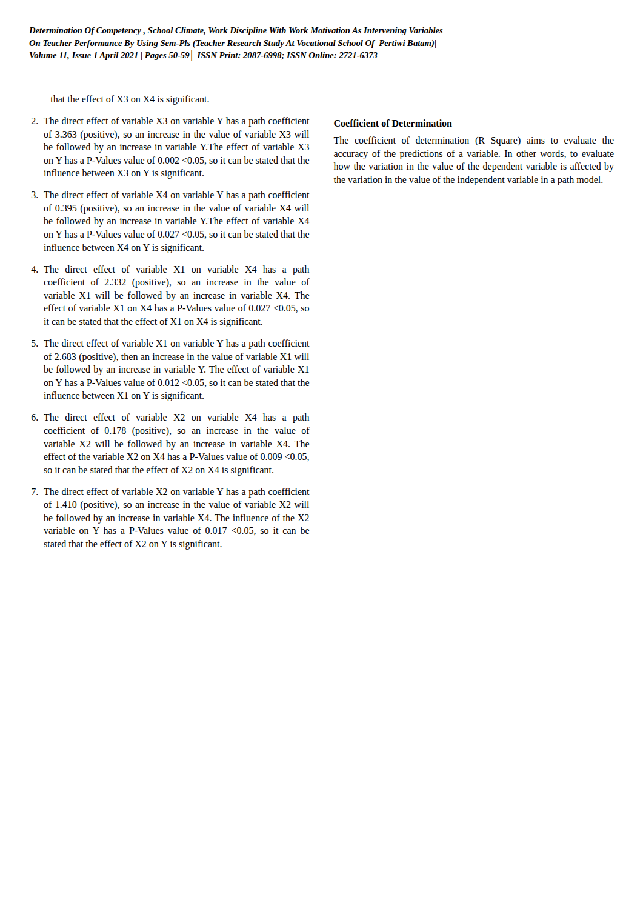Determination Of Competency , School Climate, Work Discipline With Work Motivation As Intervening Variables On Teacher Performance By Using Sem-Pls (Teacher Research Study At Vocational School Of Pertiwi Batam)| Volume 11, Issue 1 April 2021 | Pages 50-59│ ISSN Print: 2087-6998; ISSN Online: 2721-6373
that the effect of X3 on X4 is significant.
The direct effect of variable X3 on variable Y has a path coefficient of 3.363 (positive), so an increase in the value of variable X3 will be followed by an increase in variable Y.The effect of variable X3 on Y has a P-Values value of 0.002 <0.05, so it can be stated that the influence between X3 on Y is significant.
The direct effect of variable X4 on variable Y has a path coefficient of 0.395 (positive), so an increase in the value of variable X4 will be followed by an increase in variable Y.The effect of variable X4 on Y has a P-Values value of 0.027 <0.05, so it can be stated that the influence between X4 on Y is significant.
The direct effect of variable X1 on variable X4 has a path coefficient of 2.332 (positive), so an increase in the value of variable X1 will be followed by an increase in variable X4. The effect of variable X1 on X4 has a P-Values value of 0.027 <0.05, so it can be stated that the effect of X1 on X4 is significant.
The direct effect of variable X1 on variable Y has a path coefficient of 2.683 (positive), then an increase in the value of variable X1 will be followed by an increase in variable Y. The effect of variable X1 on Y has a P-Values value of 0.012 <0.05, so it can be stated that the influence between X1 on Y is significant.
The direct effect of variable X2 on variable X4 has a path coefficient of 0.178 (positive), so an increase in the value of variable X2 will be followed by an increase in variable X4. The effect of the variable X2 on X4 has a P-Values value of 0.009 <0.05, so it can be stated that the effect of X2 on X4 is significant.
The direct effect of variable X2 on variable Y has a path coefficient of 1.410 (positive), so an increase in the value of variable X2 will be followed by an increase in variable X4. The influence of the X2 variable on Y has a P-Values value of 0.017 <0.05, so it can be stated that the effect of X2 on Y is significant.
Coefficient of Determination
The coefficient of determination (R Square) aims to evaluate the accuracy of the predictions of a variable. In other words, to evaluate how the variation in the value of the dependent variable is affected by the variation in the value of the independent variable in a path model.